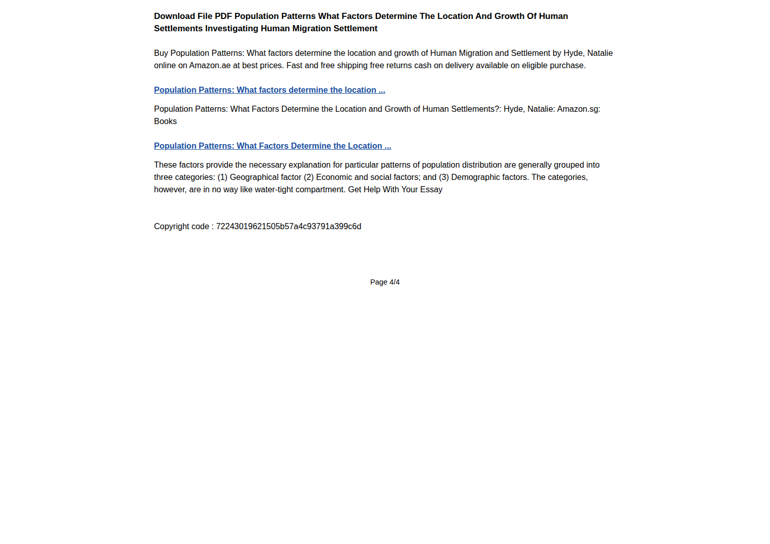Download File PDF Population Patterns What Factors Determine The Location And Growth Of Human Settlements Investigating Human Migration Settlement
Buy Population Patterns: What factors determine the location and growth of Human Migration and Settlement by Hyde, Natalie online on Amazon.ae at best prices. Fast and free shipping free returns cash on delivery available on eligible purchase.
Population Patterns: What factors determine the location ...
Population Patterns: What Factors Determine the Location and Growth of Human Settlements?: Hyde, Natalie: Amazon.sg: Books
Population Patterns: What Factors Determine the Location ...
These factors provide the necessary explanation for particular patterns of population distribution are generally grouped into three categories: (1) Geographical factor (2) Economic and social factors; and (3) Demographic factors. The categories, however, are in no way like water-tight compartment. Get Help With Your Essay
Copyright code : 72243019621505b57a4c93791a399c6d
Page 4/4